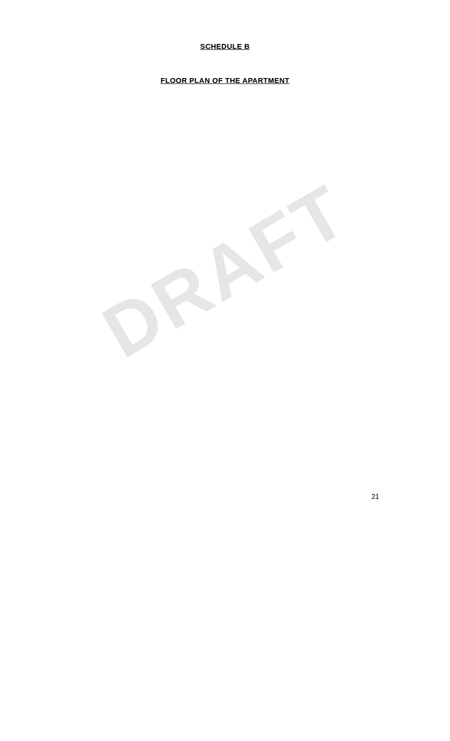DRAFT
SCHEDULE B
FLOOR PLAN OF THE APARTMENT
21